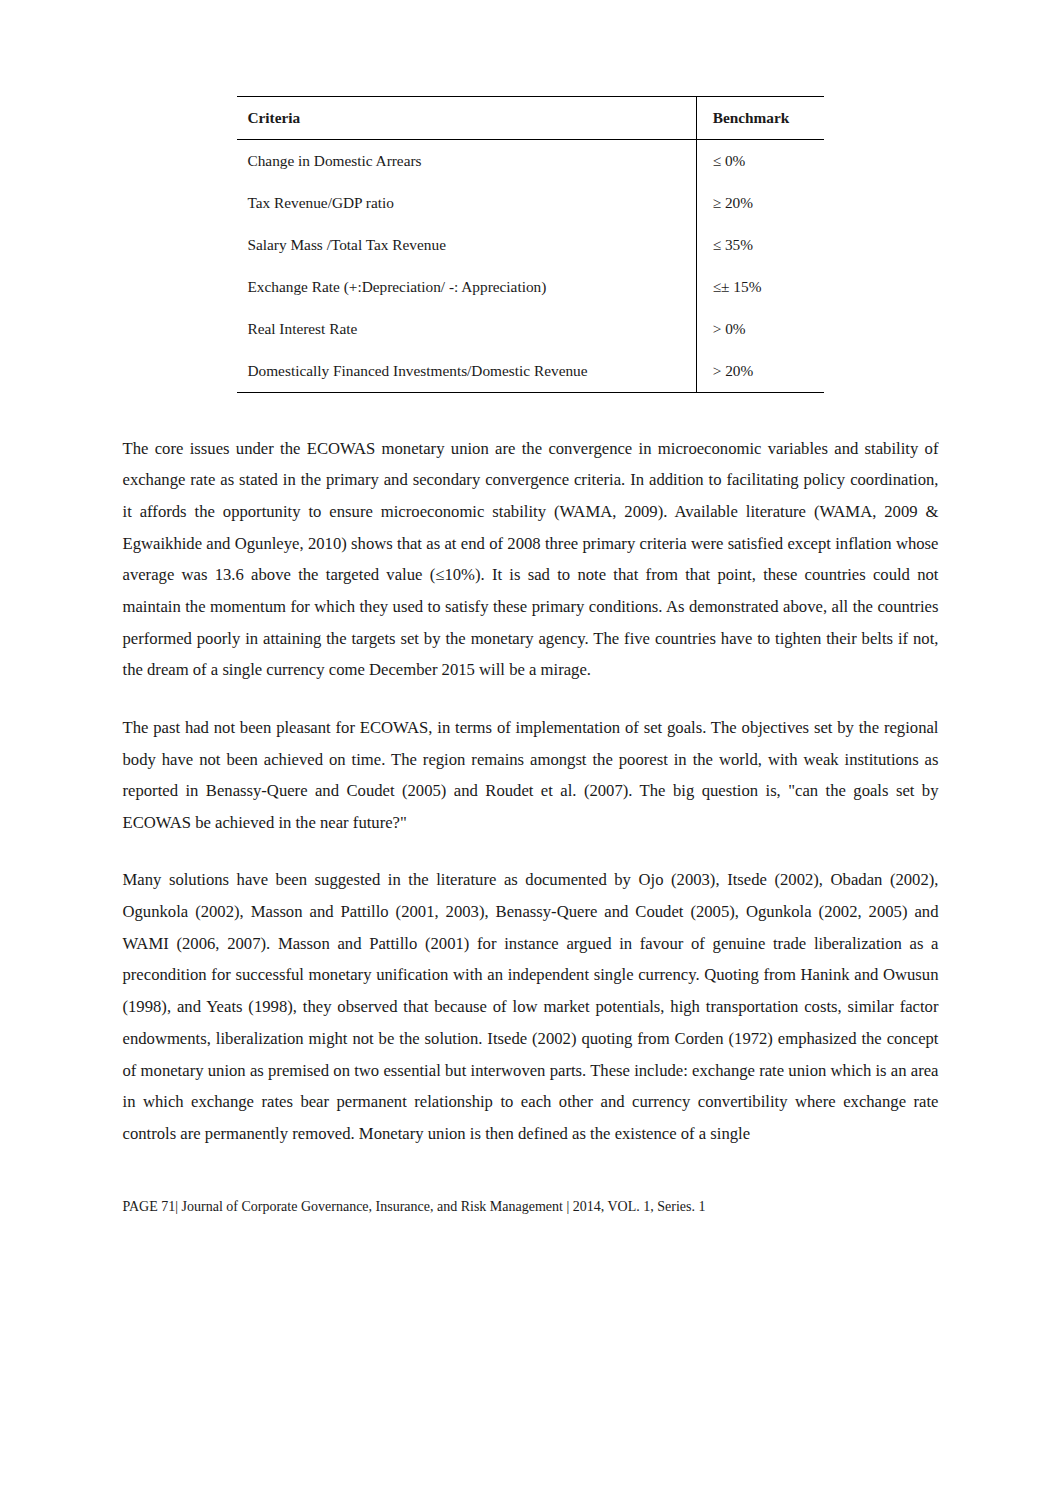| Criteria | Benchmark |
| --- | --- |
| Change in Domestic Arrears | ≤ 0% |
| Tax Revenue/GDP ratio | ≥ 20% |
| Salary Mass /Total Tax Revenue | ≤ 35% |
| Exchange Rate (+:Depreciation/ -: Appreciation) | ≤± 15% |
| Real Interest Rate | > 0% |
| Domestically Financed Investments/Domestic Revenue | > 20% |
The core issues under the ECOWAS monetary union are the convergence in microeconomic variables and stability of exchange rate as stated in the primary and secondary convergence criteria. In addition to facilitating policy coordination, it affords the opportunity to ensure microeconomic stability (WAMA, 2009). Available literature (WAMA, 2009 & Egwaikhide and Ogunleye, 2010) shows that as at end of 2008 three primary criteria were satisfied except inflation whose average was 13.6 above the targeted value (≤10%). It is sad to note that from that point, these countries could not maintain the momentum for which they used to satisfy these primary conditions. As demonstrated above, all the countries performed poorly in attaining the targets set by the monetary agency. The five countries have to tighten their belts if not, the dream of a single currency come December 2015 will be a mirage.
The past had not been pleasant for ECOWAS, in terms of implementation of set goals. The objectives set by the regional body have not been achieved on time. The region remains amongst the poorest in the world, with weak institutions as reported in Benassy-Quere and Coudet (2005) and Roudet et al. (2007). The big question is, "can the goals set by ECOWAS be achieved in the near future?"
Many solutions have been suggested in the literature as documented by Ojo (2003), Itsede (2002), Obadan (2002), Ogunkola (2002), Masson and Pattillo (2001, 2003), Benassy-Quere and Coudet (2005), Ogunkola (2002, 2005) and WAMI (2006, 2007). Masson and Pattillo (2001) for instance argued in favour of genuine trade liberalization as a precondition for successful monetary unification with an independent single currency. Quoting from Hanink and Owusun (1998), and Yeats (1998), they observed that because of low market potentials, high transportation costs, similar factor endowments, liberalization might not be the solution. Itsede (2002) quoting from Corden (1972) emphasized the concept of monetary union as premised on two essential but interwoven parts. These include: exchange rate union which is an area in which exchange rates bear permanent relationship to each other and currency convertibility where exchange rate controls are permanently removed. Monetary union is then defined as the existence of a single
PAGE 71| Journal of Corporate Governance, Insurance, and Risk Management | 2014, VOL. 1, Series. 1